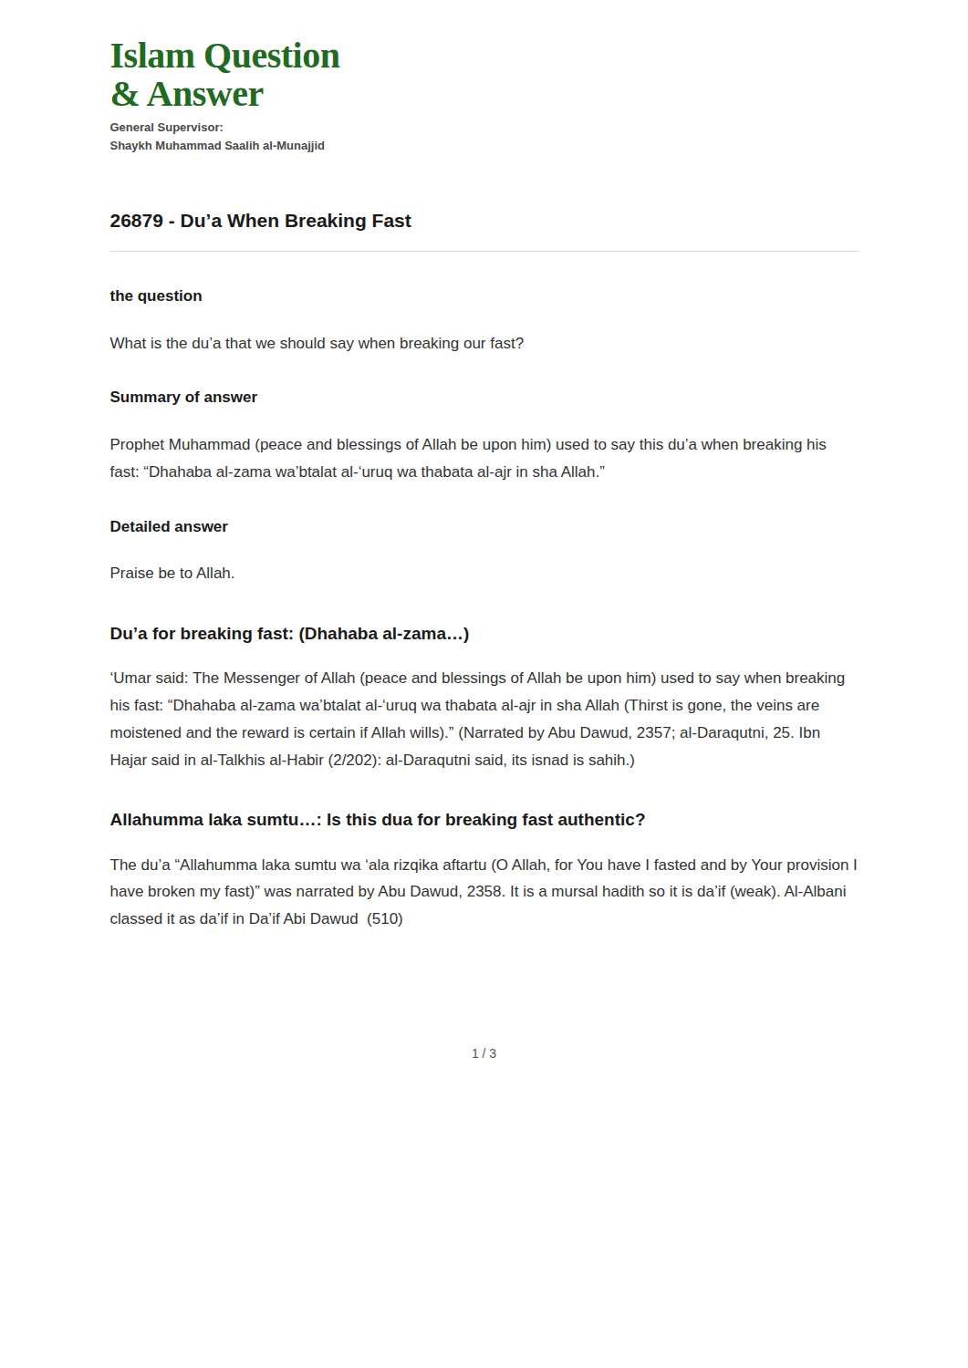Islam Question & Answer
General Supervisor:
Shaykh Muhammad Saalih al-Munajjid
26879 - Du’a When Breaking Fast
the question
What is the du’a that we should say when breaking our fast?
Summary of answer
Prophet Muhammad (peace and blessings of Allah be upon him) used to say this du’a when breaking his fast: “Dhahaba al-zama wa’btalat al-‘uruq wa thabata al-ajr in sha Allah.”
Detailed answer
Praise be to Allah.
Du’a for breaking fast: (Dhahaba al-zama…)
‘Umar said: The Messenger of Allah (peace and blessings of Allah be upon him) used to say when breaking his fast: “Dhahaba al-zama wa’btalat al-‘uruq wa thabata al-ajr in sha Allah (Thirst is gone, the veins are moistened and the reward is certain if Allah wills).” (Narrated by Abu Dawud, 2357; al-Daraqutni, 25. Ibn Hajar said in al-Talkhis al-Habir (2/202): al-Daraqutni said, its isnad is sahih.)
Allahumma laka sumtu…: Is this dua for breaking fast authentic?
The du’a “Allahumma laka sumtu wa ‘ala rizqika aftartu (O Allah, for You have I fasted and by Your provision I have broken my fast)” was narrated by Abu Dawud, 2358. It is a mursal hadith so it is da’if (weak). Al-Albani classed it as da’if in Da’if Abi Dawud (510)
1 / 3